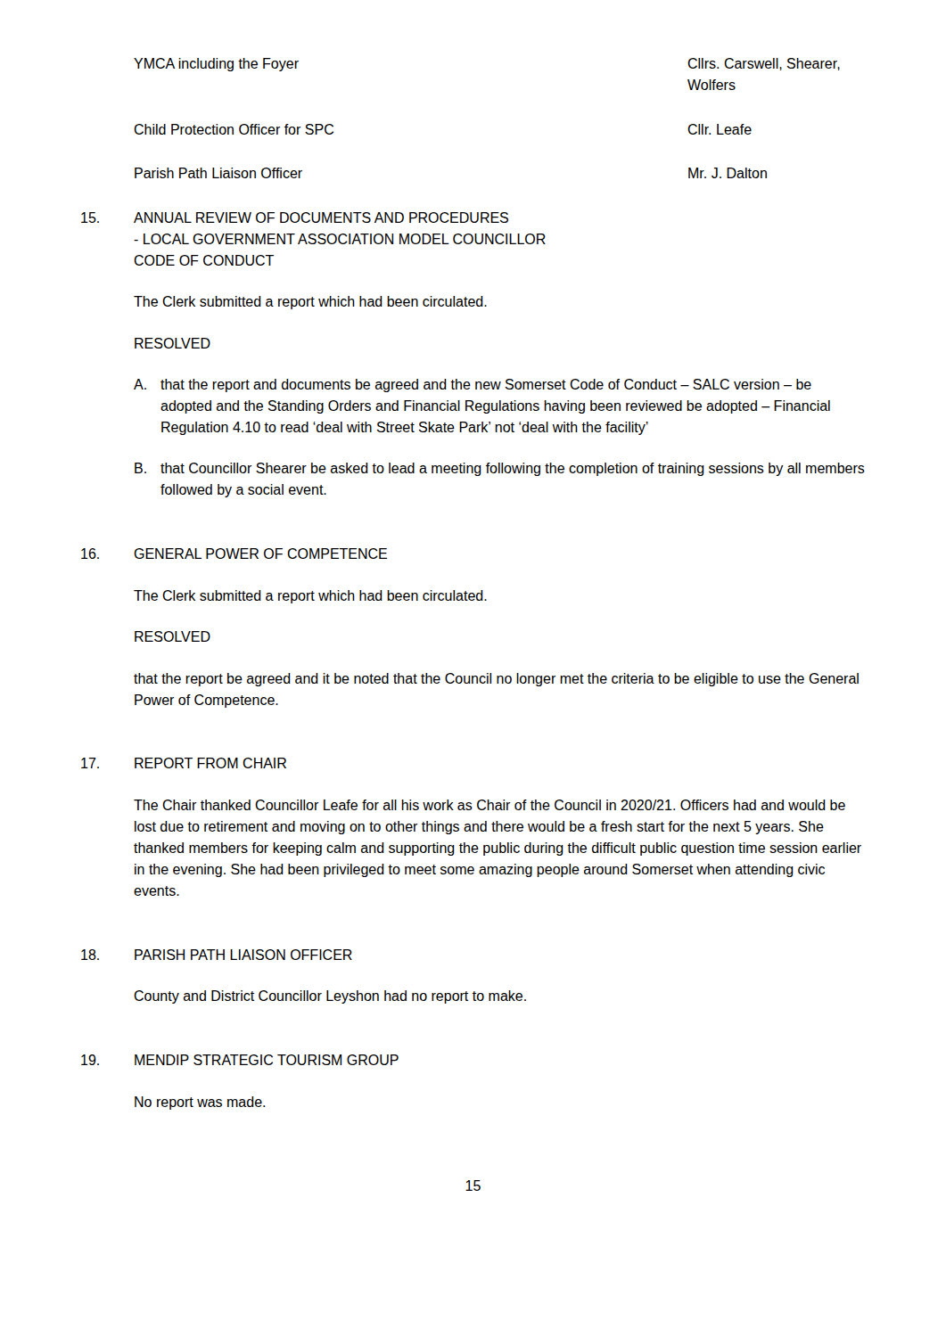YMCA including the Foyer
Cllrs. Carswell, Shearer,
Wolfers
Child Protection Officer for SPC
Cllr. Leafe
Parish Path Liaison Officer
Mr. J. Dalton
15.
Annual Review of Documents and Procedures- Local Government Association Model Councillor Code of Conduct
The Clerk submitted a report which had been circulated.
RESOLVED
A.
that the report and documents be agreed and the new Somerset Code of Conduct – SALC version – be adopted and the Standing Orders and Financial Regulations having been reviewed be adopted – Financial Regulation 4.10 to read ‘deal with Street Skate Park’ not ‘deal with the facility’
B.
that Councillor Shearer be asked to lead a meeting following the completion of training sessions by all members followed by a social event.
16.
General Power of Competence
The Clerk submitted a report which had been circulated.
RESOLVED
that the report be agreed and it be noted that the Council no longer met the criteria to be eligible to use the General Power of Competence.
17.
Report from Chair
The Chair thanked Councillor Leafe for all his work as Chair of the Council in 2020/21. Officers had and would be lost due to retirement and moving on to other things and there would be a fresh start for the next 5 years. She thanked members for keeping calm and supporting the public during the difficult public question time session earlier in the evening. She had been privileged to meet some amazing people around Somerset when attending civic events.
18.
Parish Path Liaison Officer
County and District Councillor Leyshon had no report to make.
19.
Mendip Strategic Tourism Group
No report was made.
15